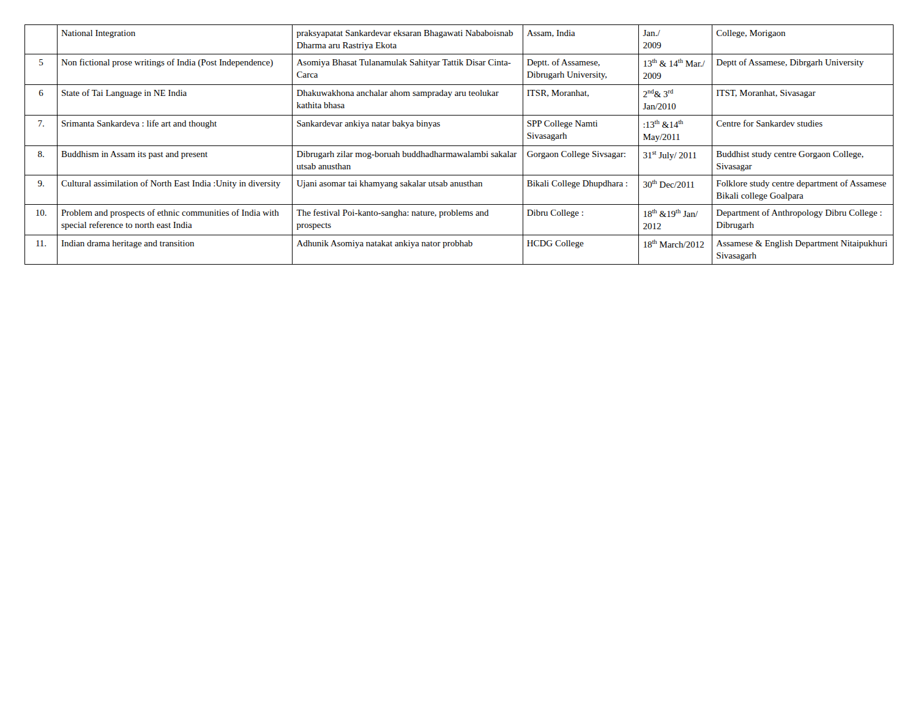| | National Integration | praksyapatat Sankardevar eksaran Bhagawati Nababoisnab Dharma aru Rastriya Ekota | Assam, India | Jan./ 2009 | College, Morigaon |
| 5 | Non fictional prose writings of India (Post Independence) | Asomiya Bhasat Tulanamulak Sahityar Tattik Disar Cinta-Carca | Deptt. of Assamese, Dibrugarh University, | 13 th & 14 th Mar./ 2009 | Deptt of Assamese, Dibrgarh University |
| 6 | State of Tai Language in NE India | Dhakuwakhona anchalar ahom sampraday aru teolukar kathita bhasa | ITSR, Moranhat, | 2 nd & 3 rd Jan/2010 | ITST, Moranhat, Sivasagar |
| 7. | Srimanta Sankardeva : life art and thought | Sankardevar ankiya natar bakya binyas | SPP College Namti Sivasagarh | :13 th &14 th May/2011 | Centre for Sankardev studies |
| 8. | Buddhism in Assam its past and present | Dibrugarh zilar mog-boruah buddhadharmawalambi sakalar utsab anusthan | Gorgaon College Sivsagar: | 31 st July/ 2011 | Buddhist study centre Gorgaon College, Sivasagar |
| 9. | Cultural assimilation of North East India :Unity in diversity | Ujani asomar tai khamyang sakalar utsab anusthan | Bikali College Dhupdhara : | 30 th Dec/2011 | Folklore study centre department of Assamese Bikali college Goalpara |
| 10. | Problem and prospects of ethnic communities of India with special reference to north east India | The festival Poi-kanto-sangha: nature, problems and prospects | Dibru College : | 18 th &19 th Jan/ 2012 | Department of Anthropology Dibru College : Dibrugarh |
| 11. | Indian drama heritage and transition | Adhunik Asomiya natakat ankiya nator probhab | HCDG College | 18 th March/2012 | Assamese & English Department Nitaipukhuri Sivasagarh |